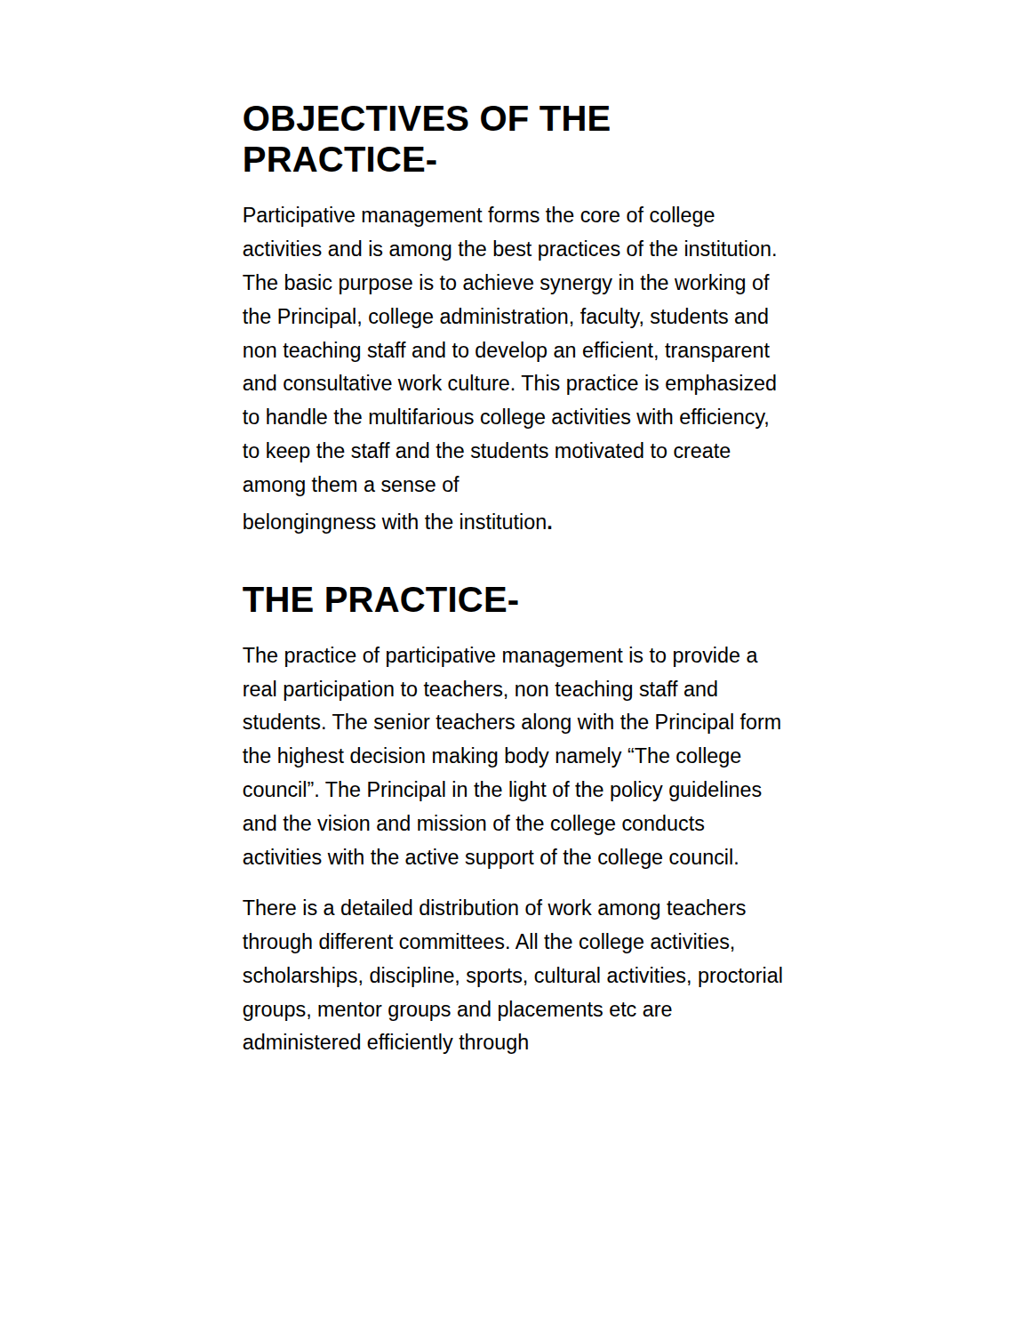OBJECTIVES OF THE PRACTICE-
Participative management forms the core of college activities and is among the best practices of the institution. The basic purpose is to achieve synergy in the working of the Principal, college administration, faculty, students and non teaching staff and to develop an efficient, transparent and consultative work culture. This practice is emphasized to handle the multifarious college activities with efficiency, to keep the staff and the students motivated to create among them a sense of
belongingness with the institution.
THE PRACTICE-
The practice of participative management is to provide a real participation to teachers, non teaching staff and students. The senior teachers along with the Principal form the highest decision making body namely “The college council”. The Principal in the light of the policy guidelines and the vision and mission of the college conducts activities with the active support of the college council.
There is a detailed distribution of work among teachers through different committees. All the college activities, scholarships, discipline, sports, cultural activities, proctorial groups, mentor groups and placements etc are administered efficiently through